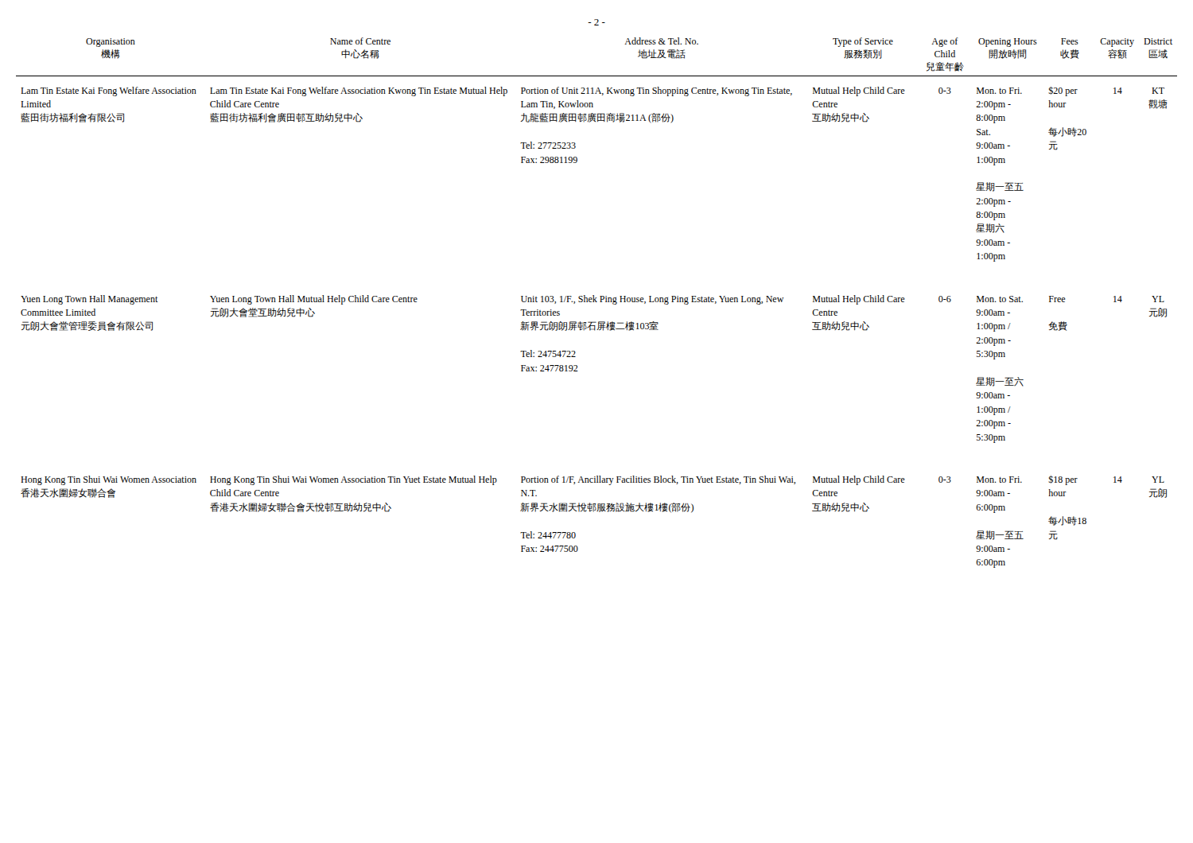- 2 -
| Organisation 機構 | Name of Centre 中心名稱 | Address & Tel. No. 地址及電話 | Type of Service 服務類別 | Age of Child 兒童年齡 | Opening Hours 開放時間 | Fees 收費 | Capacity 容額 | District 區域 |
| --- | --- | --- | --- | --- | --- | --- | --- | --- |
| Lam Tin Estate Kai Fong Welfare Association Limited 藍田街坊福利會有限公司 | Lam Tin Estate Kai Fong Welfare Association Kwong Tin Estate Mutual Help Child Care Centre 藍田街坊福利會廣田邨互助幼兒中心 | Portion of Unit 211A, Kwong Tin Shopping Centre, Kwong Tin Estate, Lam Tin, Kowloon 九龍藍田廣田邨廣田商場211A (部份) Tel: 27725233 Fax: 29881199 | Mutual Help Child Care Centre 互助幼兒中心 | 0-3 | Mon. to Fri. 2:00pm - 8:00pm Sat. 9:00am - 1:00pm 星期一至五 2:00pm - 8:00pm 星期六 9:00am - 1:00pm | $20 per hour 每小時20元 | 14 | KT 觀塘 |
| Yuen Long Town Hall Management Committee Limited 元朗大會堂管理委員會有限公司 | Yuen Long Town Hall Mutual Help Child Care Centre 元朗大會堂互助幼兒中心 | Unit 103, 1/F., Shek Ping House, Long Ping Estate, Yuen Long, New Territories 新界元朗朗屏邨石屏樓二樓103室 Tel: 24754722 Fax: 24778192 | Mutual Help Child Care Centre 互助幼兒中心 | 0-6 | Mon. to Sat. 9:00am - 1:00pm / 2:00pm - 5:30pm 星期一至六 9:00am - 1:00pm / 2:00pm - 5:30pm | Free 免費 | 14 | YL 元朗 |
| Hong Kong Tin Shui Wai Women Association 香港天水圍婦女聯合會 | Hong Kong Tin Shui Wai Women Association Tin Yuet Estate Mutual Help Child Care Centre 香港天水圍婦女聯合會天悅邨互助幼兒中心 | Portion of 1/F, Ancillary Facilities Block, Tin Yuet Estate, Tin Shui Wai, N.T. 新界天水圍天悅邨服務設施大樓1樓(部份) Tel: 24477780 Fax: 24477500 | Mutual Help Child Care Centre 互助幼兒中心 | 0-3 | Mon. to Fri. 9:00am - 6:00pm 星期一至五 9:00am - 6:00pm | $18 per hour 每小時18元 | 14 | YL 元朗 |